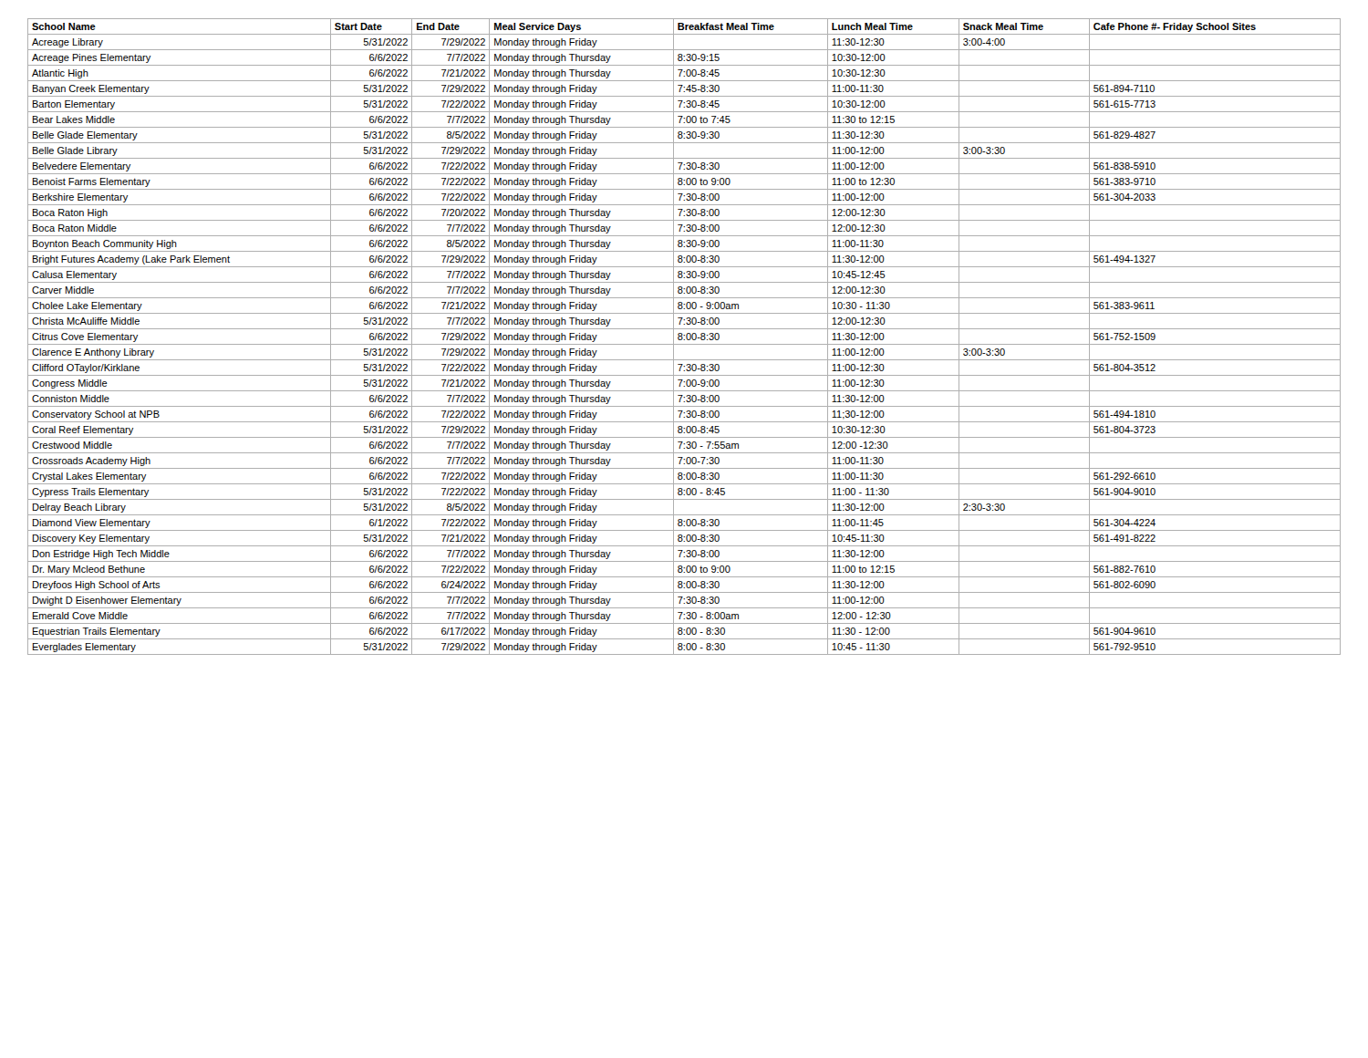| School Name | Start Date | End Date | Meal Service Days | Breakfast Meal Time | Lunch Meal Time | Snack Meal Time | Cafe Phone #- Friday School Sites |
| --- | --- | --- | --- | --- | --- | --- | --- |
| Acreage Library | 5/31/2022 | 7/29/2022 | Monday through Friday | | 11:30-12:30 | 3:00-4:00 | |
| Acreage Pines Elementary | 6/6/2022 | 7/7/2022 | Monday through Thursday | 8:30-9:15 | 10:30-12:00 | | |
| Atlantic High | 6/6/2022 | 7/21/2022 | Monday through Thursday | 7:00-8:45 | 10:30-12:30 | | |
| Banyan Creek Elementary | 5/31/2022 | 7/29/2022 | Monday through Friday | 7:45-8:30 | 11:00-11:30 | | 561-894-7110 |
| Barton Elementary | 5/31/2022 | 7/22/2022 | Monday through Friday | 7:30-8:45 | 10:30-12:00 | | 561-615-7713 |
| Bear Lakes Middle | 6/6/2022 | 7/7/2022 | Monday through Thursday | 7:00 to 7:45 | 11:30 to 12:15 | | |
| Belle Glade Elementary | 5/31/2022 | 8/5/2022 | Monday through Friday | 8:30-9:30 | 11:30-12:30 | | 561-829-4827 |
| Belle Glade Library | 5/31/2022 | 7/29/2022 | Monday through Friday | | 11:00-12:00 | 3:00-3:30 | |
| Belvedere Elementary | 6/6/2022 | 7/22/2022 | Monday through Friday | 7:30-8:30 | 11:00-12:00 | | 561-838-5910 |
| Benoist Farms Elementary | 6/6/2022 | 7/22/2022 | Monday through Friday | 8:00 to 9:00 | 11:00 to 12:30 | | 561-383-9710 |
| Berkshire Elementary | 6/6/2022 | 7/22/2022 | Monday through Friday | 7:30-8:00 | 11:00-12:00 | | 561-304-2033 |
| Boca Raton High | 6/6/2022 | 7/20/2022 | Monday through Thursday | 7:30-8:00 | 12:00-12:30 | | |
| Boca Raton Middle | 6/6/2022 | 7/7/2022 | Monday through Thursday | 7:30-8:00 | 12:00-12:30 | | |
| Boynton Beach Community High | 6/6/2022 | 8/5/2022 | Monday through Thursday | 8:30-9:00 | 11:00-11:30 | | |
| Bright Futures Academy (Lake Park Element | 6/6/2022 | 7/29/2022 | Monday through Friday | 8:00-8:30 | 11:30-12:00 | | 561-494-1327 |
| Calusa Elementary | 6/6/2022 | 7/7/2022 | Monday through Thursday | 8:30-9:00 | 10:45-12:45 | | |
| Carver Middle | 6/6/2022 | 7/7/2022 | Monday through Thursday | 8:00-8:30 | 12:00-12:30 | | |
| Cholee Lake Elementary | 6/6/2022 | 7/21/2022 | Monday through Friday | 8:00 - 9:00am | 10:30 - 11:30 | | 561-383-9611 |
| Christa McAuliffe Middle | 5/31/2022 | 7/7/2022 | Monday through Thursday | 7:30-8:00 | 12:00-12:30 | | |
| Citrus Cove Elementary | 6/6/2022 | 7/29/2022 | Monday through Friday | 8:00-8:30 | 11:30-12:00 | | 561-752-1509 |
| Clarence E Anthony Library | 5/31/2022 | 7/29/2022 | Monday through Friday | | 11:00-12:00 | 3:00-3:30 | |
| Clifford OTaylor/Kirklane | 5/31/2022 | 7/22/2022 | Monday through Friday | 7:30-8:30 | 11:00-12:30 | | 561-804-3512 |
| Congress Middle | 5/31/2022 | 7/21/2022 | Monday through Thursday | 7:00-9:00 | 11:00-12:30 | | |
| Conniston Middle | 6/6/2022 | 7/7/2022 | Monday through Thursday | 7:30-8:00 | 11:30-12:00 | | |
| Conservatory School at NPB | 6/6/2022 | 7/22/2022 | Monday through Friday | 7:30-8:00 | 11;30-12:00 | | 561-494-1810 |
| Coral Reef Elementary | 5/31/2022 | 7/29/2022 | Monday through Friday | 8:00-8:45 | 10:30-12:30 | | 561-804-3723 |
| Crestwood Middle | 6/6/2022 | 7/7/2022 | Monday through Thursday | 7:30 - 7:55am | 12:00 -12:30 | | |
| Crossroads Academy High | 6/6/2022 | 7/7/2022 | Monday through Thursday | 7:00-7:30 | 11:00-11:30 | | |
| Crystal Lakes Elementary | 6/6/2022 | 7/22/2022 | Monday through Friday | 8:00-8:30 | 11:00-11:30 | | 561-292-6610 |
| Cypress Trails Elementary | 5/31/2022 | 7/22/2022 | Monday through Friday | 8:00 - 8:45 | 11:00 - 11:30 | | 561-904-9010 |
| Delray Beach Library | 5/31/2022 | 8/5/2022 | Monday through Friday | | 11:30-12:00 | 2:30-3:30 | |
| Diamond View Elementary | 6/1/2022 | 7/22/2022 | Monday through Friday | 8:00-8:30 | 11:00-11:45 | | 561-304-4224 |
| Discovery Key Elementary | 5/31/2022 | 7/21/2022 | Monday through Friday | 8:00-8:30 | 10:45-11:30 | | 561-491-8222 |
| Don Estridge High Tech Middle | 6/6/2022 | 7/7/2022 | Monday through Thursday | 7:30-8:00 | 11:30-12:00 | | |
| Dr. Mary Mcleod Bethune | 6/6/2022 | 7/22/2022 | Monday through Friday | 8:00 to 9:00 | 11:00 to 12:15 | | 561-882-7610 |
| Dreyfoos High School of Arts | 6/6/2022 | 6/24/2022 | Monday through Friday | 8:00-8:30 | 11:30-12:00 | | 561-802-6090 |
| Dwight D Eisenhower Elementary | 6/6/2022 | 7/7/2022 | Monday through Thursday | 7:30-8:30 | 11:00-12:00 | | |
| Emerald Cove Middle | 6/6/2022 | 7/7/2022 | Monday through Thursday | 7:30 - 8:00am | 12:00 - 12:30 | | |
| Equestrian Trails Elementary | 6/6/2022 | 6/17/2022 | Monday through Friday | 8:00 - 8:30 | 11:30 - 12:00 | | 561-904-9610 |
| Everglades Elementary | 5/31/2022 | 7/29/2022 | Monday through Friday | 8:00 - 8:30 | 10:45 - 11:30 | | 561-792-9510 |